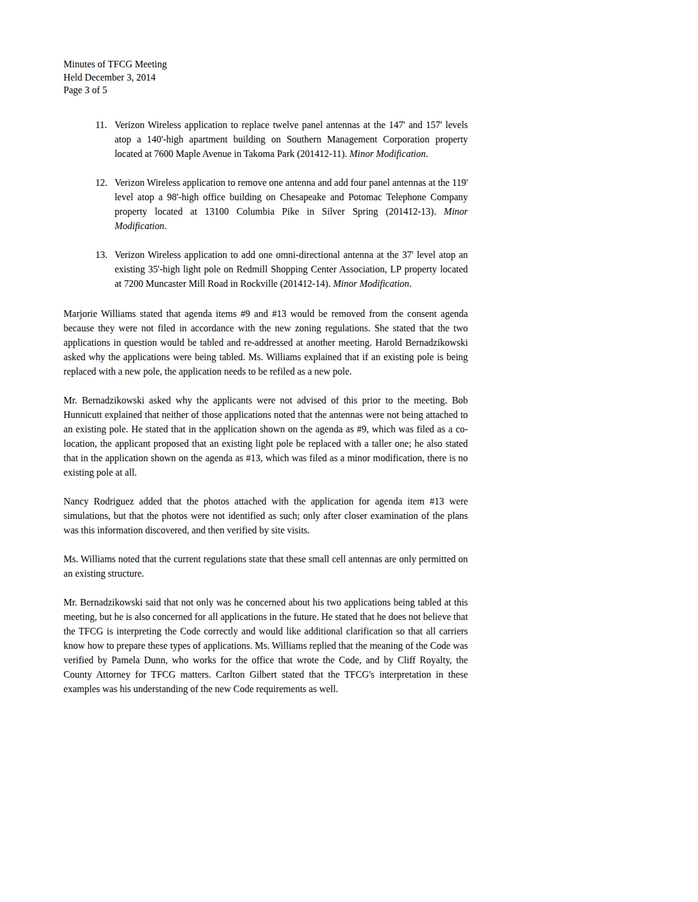Minutes of TFCG Meeting
Held December 3, 2014
Page 3 of 5
Verizon Wireless application to replace twelve panel antennas at the 147' and 157' levels atop a 140'-high apartment building on Southern Management Corporation property located at 7600 Maple Avenue in Takoma Park (201412-11). Minor Modification.
Verizon Wireless application to remove one antenna and add four panel antennas at the 119' level atop a 98'-high office building on Chesapeake and Potomac Telephone Company property located at 13100 Columbia Pike in Silver Spring (201412-13). Minor Modification.
Verizon Wireless application to add one omni-directional antenna at the 37' level atop an existing 35'-high light pole on Redmill Shopping Center Association, LP property located at 7200 Muncaster Mill Road in Rockville (201412-14). Minor Modification.
Marjorie Williams stated that agenda items #9 and #13 would be removed from the consent agenda because they were not filed in accordance with the new zoning regulations. She stated that the two applications in question would be tabled and re-addressed at another meeting. Harold Bernadzikowski asked why the applications were being tabled. Ms. Williams explained that if an existing pole is being replaced with a new pole, the application needs to be refiled as a new pole.
Mr. Bernadzikowski asked why the applicants were not advised of this prior to the meeting. Bob Hunnicutt explained that neither of those applications noted that the antennas were not being attached to an existing pole. He stated that in the application shown on the agenda as #9, which was filed as a co-location, the applicant proposed that an existing light pole be replaced with a taller one; he also stated that in the application shown on the agenda as #13, which was filed as a minor modification, there is no existing pole at all.
Nancy Rodriguez added that the photos attached with the application for agenda item #13 were simulations, but that the photos were not identified as such; only after closer examination of the plans was this information discovered, and then verified by site visits.
Ms. Williams noted that the current regulations state that these small cell antennas are only permitted on an existing structure.
Mr. Bernadzikowski said that not only was he concerned about his two applications being tabled at this meeting, but he is also concerned for all applications in the future. He stated that he does not believe that the TFCG is interpreting the Code correctly and would like additional clarification so that all carriers know how to prepare these types of applications. Ms. Williams replied that the meaning of the Code was verified by Pamela Dunn, who works for the office that wrote the Code, and by Cliff Royalty, the County Attorney for TFCG matters. Carlton Gilbert stated that the TFCG's interpretation in these examples was his understanding of the new Code requirements as well.